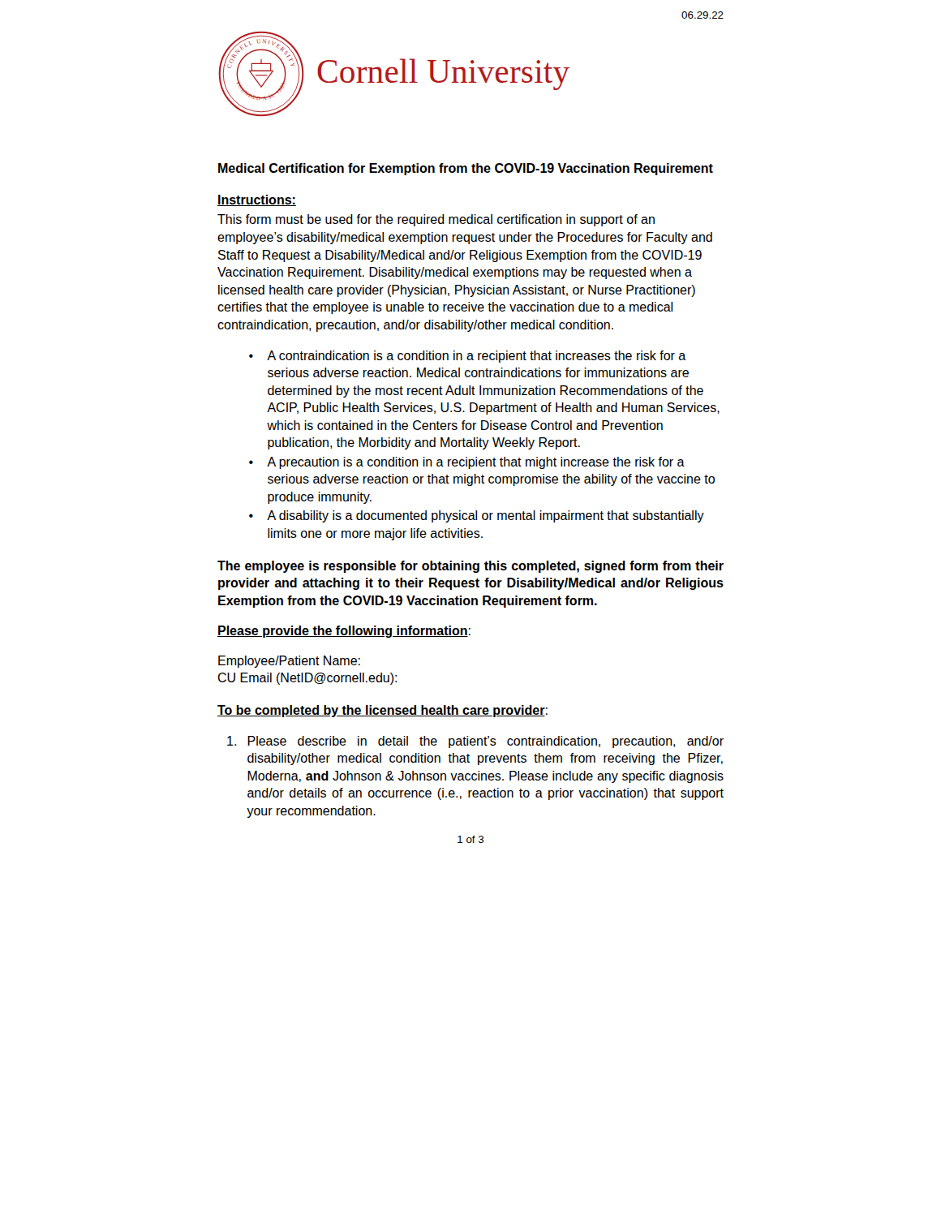06.29.22
CORNELL UNIVERSITY FOUNDED A.D. 1865
Cornell University
Medical Certification for Exemption from the COVID-19 Vaccination Requirement
Instructions:
This form must be used for the required medical certification in support of an employee’s disability/medical exemption request under the Procedures for Faculty and Staff to Request a Disability/Medical and/or Religious Exemption from the COVID-19 Vaccination Requirement. Disability/medical exemptions may be requested when a licensed health care provider (Physician, Physician Assistant, or Nurse Practitioner) certifies that the employee is unable to receive the vaccination due to a medical contraindication, precaution, and/or disability/other medical condition.
A contraindication is a condition in a recipient that increases the risk for a serious adverse reaction. Medical contraindications for immunizations are determined by the most recent Adult Immunization Recommendations of the ACIP, Public Health Services, U.S. Department of Health and Human Services, which is contained in the Centers for Disease Control and Prevention publication, the Morbidity and Mortality Weekly Report.
A precaution is a condition in a recipient that might increase the risk for a serious adverse reaction or that might compromise the ability of the vaccine to produce immunity.
A disability is a documented physical or mental impairment that substantially limits one or more major life activities.
The employee is responsible for obtaining this completed, signed form from their provider and attaching it to their Request for Disability/Medical and/or Religious Exemption from the COVID-19 Vaccination Requirement form.
Please provide the following information:
Employee/Patient Name:
CU Email (NetID@cornell.edu):
To be completed by the licensed health care provider:
Please describe in detail the patient’s contraindication, precaution, and/or disability/other medical condition that prevents them from receiving the Pfizer, Moderna, and Johnson & Johnson vaccines. Please include any specific diagnosis and/or details of an occurrence (i.e., reaction to a prior vaccination) that support your recommendation.
1 of 3